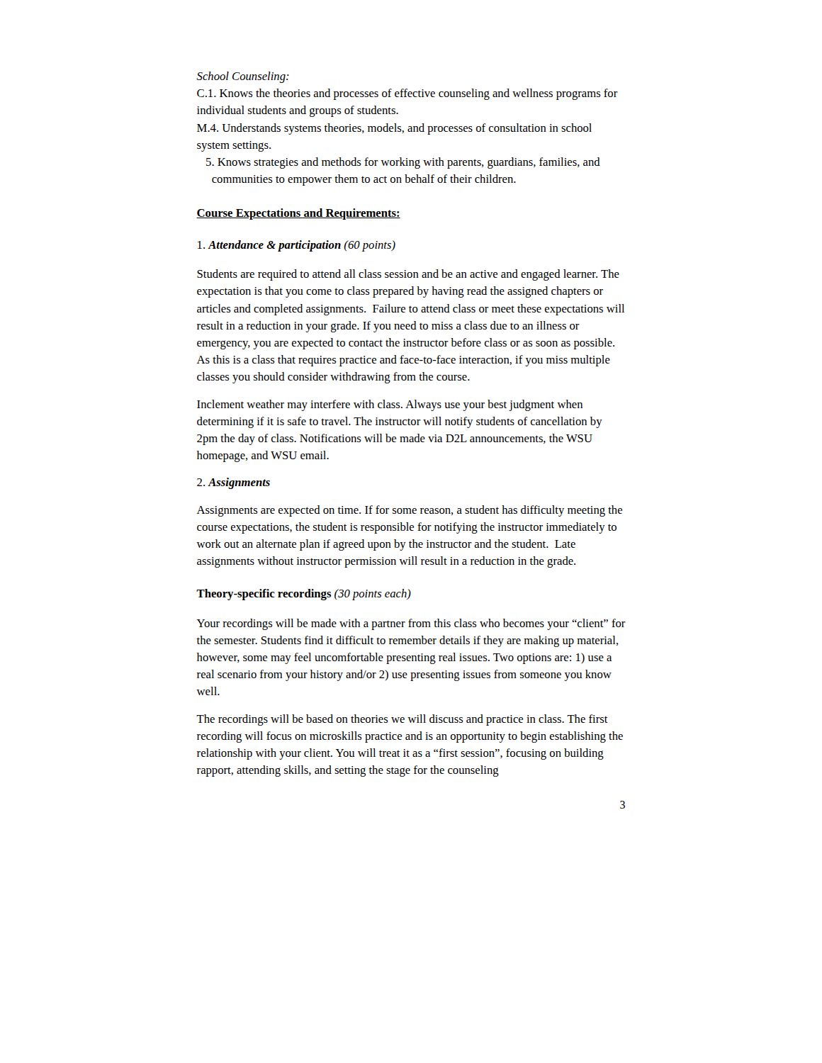School Counseling:
C.1. Knows the theories and processes of effective counseling and wellness programs for individual students and groups of students.
M.4. Understands systems theories, models, and processes of consultation in school system settings.
5. Knows strategies and methods for working with parents, guardians, families, and communities to empower them to act on behalf of their children.
Course Expectations and Requirements:
1. Attendance & participation (60 points)
Students are required to attend all class session and be an active and engaged learner. The expectation is that you come to class prepared by having read the assigned chapters or articles and completed assignments. Failure to attend class or meet these expectations will result in a reduction in your grade. If you need to miss a class due to an illness or emergency, you are expected to contact the instructor before class or as soon as possible. As this is a class that requires practice and face-to-face interaction, if you miss multiple classes you should consider withdrawing from the course.
Inclement weather may interfere with class. Always use your best judgment when determining if it is safe to travel. The instructor will notify students of cancellation by 2pm the day of class. Notifications will be made via D2L announcements, the WSU homepage, and WSU email.
2. Assignments
Assignments are expected on time. If for some reason, a student has difficulty meeting the course expectations, the student is responsible for notifying the instructor immediately to work out an alternate plan if agreed upon by the instructor and the student. Late assignments without instructor permission will result in a reduction in the grade.
Theory-specific recordings (30 points each)
Your recordings will be made with a partner from this class who becomes your “client” for the semester. Students find it difficult to remember details if they are making up material, however, some may feel uncomfortable presenting real issues. Two options are: 1) use a real scenario from your history and/or 2) use presenting issues from someone you know well.
The recordings will be based on theories we will discuss and practice in class. The first recording will focus on microskills practice and is an opportunity to begin establishing the relationship with your client. You will treat it as a “first session”, focusing on building rapport, attending skills, and setting the stage for the counseling
3